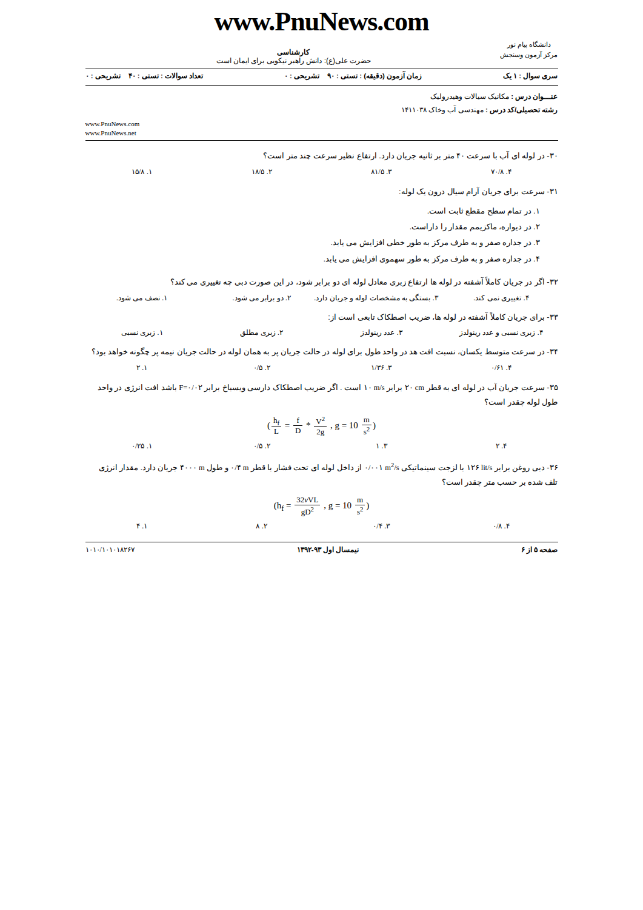www.PnuNews.com
دانشگاه پیام نور
مرکز آزمون وسنجش
کارشناسی
حضرت علی(ع): دانش راهبر نیکویی برای ایمان است
سری سوال : ۱ یک
زمان آزمون (دقیقه) : تستی : ۹۰ تشریحی : ۰
تعداد سوالات : تستی : ۴۰ تشریحی : ۰
عنـــوان درس : مکانیک سیالات وهیدرولیک
رشته تحصیلی/کد درس : مهندسی آب وخاک ۱۴۱۱۰۳۸
www.PnuNews.com
www.PnuNews.net
۳۰- در لوله ای آب با سرعت ۴۰ متر بر ثانیه جریان دارد. ارتفاع نظیر سرعت چند متر است؟
۴. ۷۰/۸
۳. ۸۱/۵
۲. ۱۸/۵
۱. ۱۵/۸
۳۱- سرعت برای جریان آرام سیال درون یک لوله:
۱. در تمام سطح مقطع ثابت است.
۲. در دیواره، ماکزیمم مقدار را داراست.
۳. در جداره صفر و به طرف مرکز به طور خطی افزایش می یابد.
۴. در جداره صفر و به طرف مرکز به طور سهموی افزایش می یابد.
۳۲- اگر در جریان کاملاً آشفته در لوله ها ارتفاع زبری معادل لوله ای دو برابر شود، در این صورت دبی چه تغییری می کند؟
۴. تغییری نمی کند.
۳. بستگی به مشخصات لوله و جریان دارد.
۲. دو برابر می شود.
۱. نصف می شود.
۳۳- برای جریان کاملاً آشفته در لوله ها، ضریب اصطکاک تابعی است از:
۴. زبری نسبی و عدد رینولدز
۳. عدد رینولدز
۲. زبری مطلق
۱. زبری نسبی
۳۴- در سرعت متوسط یکسان، نسبت افت هد در واحد طول برای لوله در حالت جریان پر به همان لوله در حالت جریان نیمه پر چگونه خواهد بود؟
۴. ۰/۶۱
۳. ۱/۳۶
۲. ۰/۵
۱. ۲
۳۵- سرعت جریان آب در لوله ای به قطر ۲۰ cm برابر ۱۰ m/s است . اگر ضریب اصطکاک دارسی ویسباخ برابر F=۰/۰۲ باشد افت انرژی در واحد طول لوله چقدر است؟
(hf L = fD * V22g , g = 10 ms2)
۴. ۲
۳. ۱
۲. ۰/۵
۱. ۰/۲۵
۳۶- دبی روغن برابر ۱۲۶ lit/s با لزجت سینماتیکی ۰/۰۰۱ m2/s از داخل لوله ای تحت فشار با قطر ۰/۴ m و طول ۴۰۰۰ m جریان دارد. مقدار انرژی تلف شده بر حسب متر چقدر است؟
(hf = 32v VL gD2 , g = 10 ms2)
۴. ۰/۸
۳. ۰/۴
۲. ۸
۱. ۴
صفحه ۵ از ۶
نیمسال اول ۹۳-۱۳۹۲
۱۰۱۰/۱۰۱۰۱۸۲۶۷